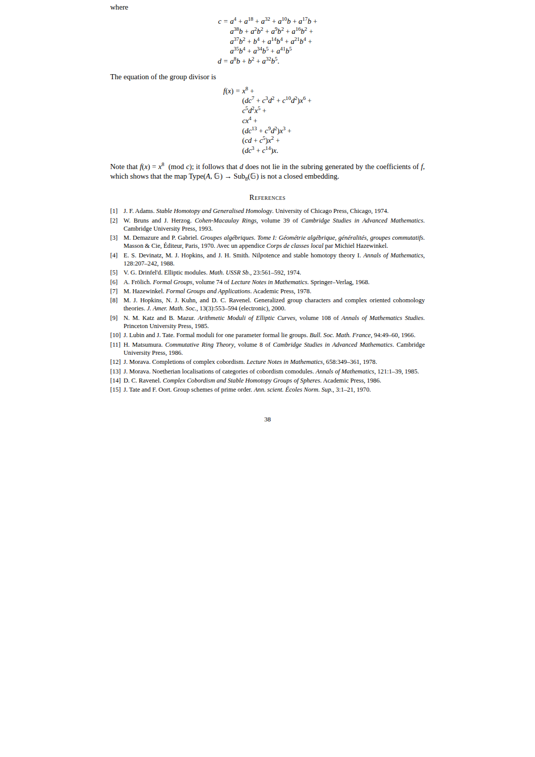where
| c | = | a 4 + a 18 + a 32 + a 10 b + a 17 b + |
| | | a 38 b + a 2 b 2 + a 9 b 2 + a 16 b 2 + |
| | | a 37 b 2 + b 4 + a 14 b 4 + a 21 b 4 + |
| | | a 35 b 4 + a 34 b 5 + a 41 b 5 |
| d | = | a 8 b + b 2 + a 32 b 5 . |
The equation of the group divisor is
| f ( x ) | = | x 8 + |
| | | ( dc 7 + c 3 d 2 + c 10 d 2 ) x 6 + |
| | | c 5 d 2 x 5 + |
| | | cx 4 + |
| | | ( dc 13 + c 9 d 2 ) x 3 + |
| | | ( cd + c 5 ) x 2 + |
| | | ( dc 3 + c 14 ) x . |
Note that f(x) = x8 (mod c); it follows that d does not lie in the subring generated by the coefficients of f, which shows that the map Type(A, 𝔾) → Sub8(𝔾) is not a closed embedding.
References
[1] J. F. Adams. Stable Homotopy and Generalised Homology. University of Chicago Press, Chicago, 1974.
[2] W. Bruns and J. Herzog. Cohen-Macaulay Rings, volume 39 of Cambridge Studies in Advanced Mathematics. Cambridge University Press, 1993.
[3] M. Demazure and P. Gabriel. Groupes algébriques. Tome I: Géométrie algébrique, généralités, groupes commutatifs. Masson & Cie, Éditeur, Paris, 1970. Avec un appendice Corps de classes local par Michiel Hazewinkel.
[4] E. S. Devinatz, M. J. Hopkins, and J. H. Smith. Nilpotence and stable homotopy theory I. Annals of Mathematics, 128:207–242, 1988.
[5] V. G. Drinfel'd. Elliptic modules. Math. USSR Sb., 23:561–592, 1974.
[6] A. Frölich. Formal Groups, volume 74 of Lecture Notes in Mathematics. Springer–Verlag, 1968.
[7] M. Hazewinkel. Formal Groups and Applications. Academic Press, 1978.
[8] M. J. Hopkins, N. J. Kuhn, and D. C. Ravenel. Generalized group characters and complex oriented cohomology theories. J. Amer. Math. Soc., 13(3):553–594 (electronic), 2000.
[9] N. M. Katz and B. Mazur. Arithmetic Moduli of Elliptic Curves, volume 108 of Annals of Mathematics Studies. Princeton University Press, 1985.
[10] J. Lubin and J. Tate. Formal moduli for one parameter formal lie groups. Bull. Soc. Math. France, 94:49–60, 1966.
[11] H. Matsumura. Commutative Ring Theory, volume 8 of Cambridge Studies in Advanced Mathematics. Cambridge University Press, 1986.
[12] J. Morava. Completions of complex cobordism. Lecture Notes in Mathematics, 658:349–361, 1978.
[13] J. Morava. Noetherian localisations of categories of cobordism comodules. Annals of Mathematics, 121:1–39, 1985.
[14] D. C. Ravenel. Complex Cobordism and Stable Homotopy Groups of Spheres. Academic Press, 1986.
[15] J. Tate and F. Oort. Group schemes of prime order. Ann. scient. Écoles Norm. Sup., 3:1–21, 1970.
38